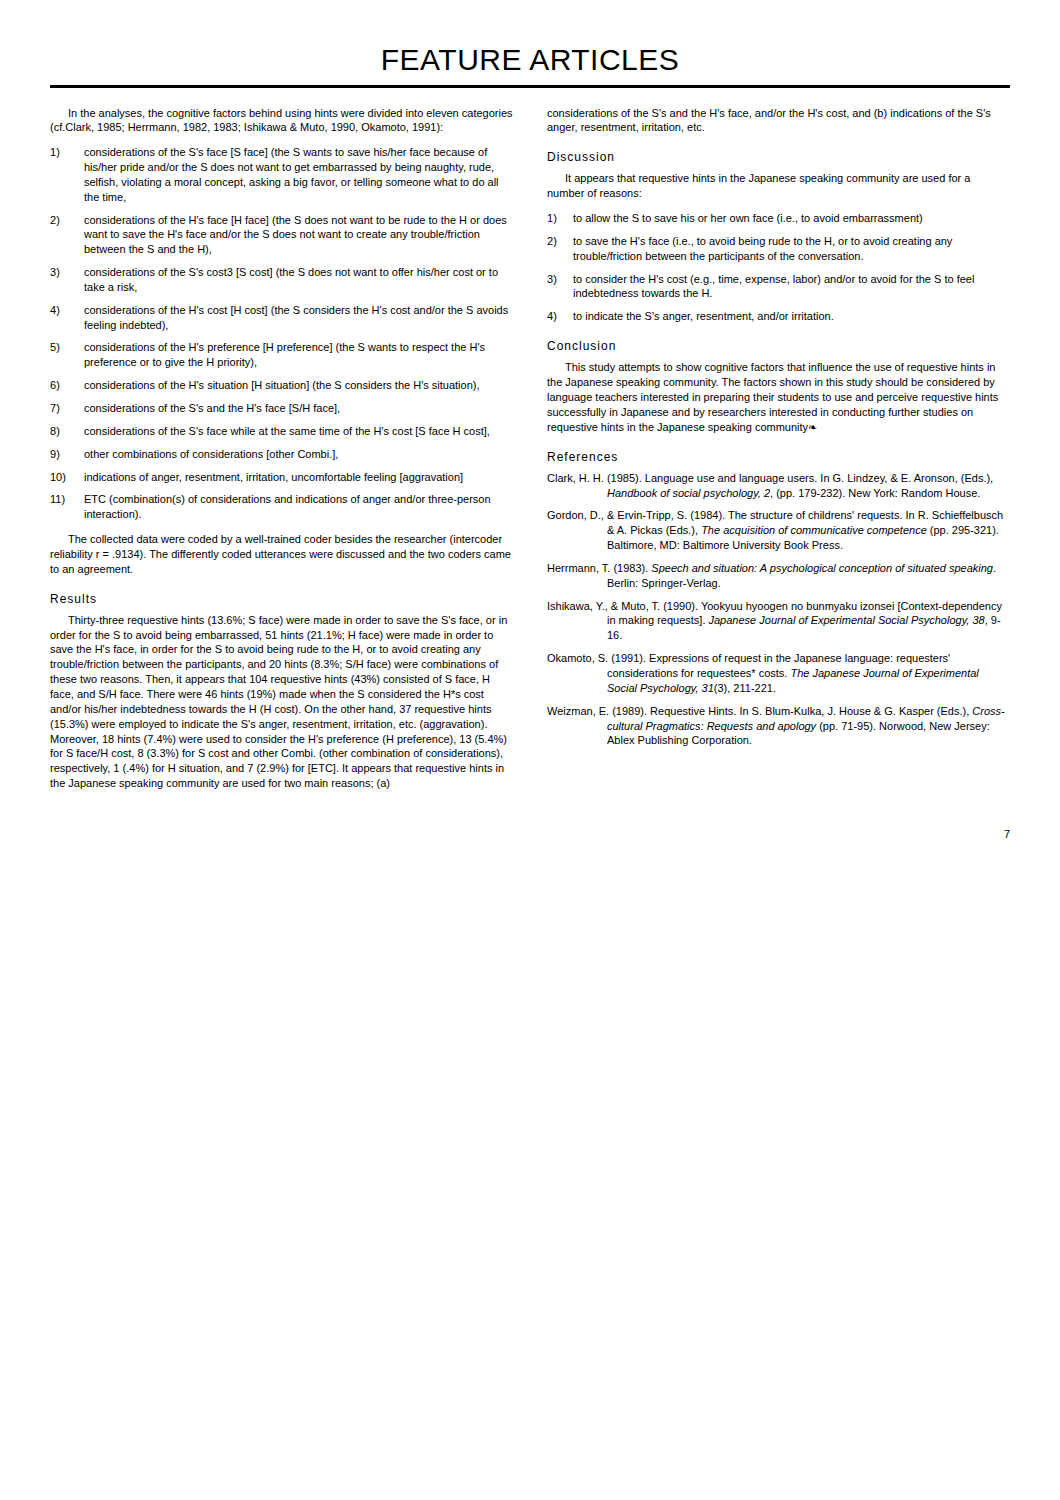FEATURE ARTICLES
In the analyses, the cognitive factors behind using hints were divided into eleven categories (cf.Clark, 1985; Herrmann, 1982, 1983; Ishikawa & Muto, 1990, Okamoto, 1991):
considerations of the S's face [S face] (the S wants to save his/her face because of his/her pride and/or the S does not want to get embarrassed by being naughty, rude, selfish, violating a moral concept, asking a big favor, or telling someone what to do all the time,
considerations of the H's face [H face] (the S does not want to be rude to the H or does want to save the H's face and/or the S does not want to create any trouble/friction between the S and the H),
considerations of the S's cost3 [S cost] (the S does not want to offer his/her cost or to take a risk,
considerations of the H's cost [H cost] (the S considers the H's cost and/or the S avoids feeling indebted),
considerations of the H's preference [H preference] (the S wants to respect the H's preference or to give the H priority),
considerations of the H's situation [H situation] (the S considers the H's situation),
considerations of the S's and the H's face [S/H face],
considerations of the S's face while at the same time of the H's cost [S face H cost],
other combinations of considerations [other Combi.],
indications of anger, resentment, irritation, uncomfortable feeling [aggravation]
ETC (combination(s) of considerations and indications of anger and/or three-person interaction).
The collected data were coded by a well-trained coder besides the researcher (intercoder reliability r = .9134). The differently coded utterances were discussed and the two coders came to an agreement.
Results
Thirty-three requestive hints (13.6%; S face) were made in order to save the S's face, or in order for the S to avoid being embarrassed, 51 hints (21.1%; H face) were made in order to save the H's face, in order for the S to avoid being rude to the H, or to avoid creating any trouble/friction between the participants, and 20 hints (8.3%; S/H face) were combinations of these two reasons. Then, it appears that 104 requestive hints (43%) consisted of S face, H face, and S/H face. There were 46 hints (19%) made when the S considered the H*s cost and/or his/her indebtedness towards the H (H cost). On the other hand, 37 requestive hints (15.3%) were employed to indicate the S's anger, resentment, irritation, etc. (aggravation). Moreover, 18 hints (7.4%) were used to consider the H's preference (H preference), 13 (5.4%) for S face/H cost, 8 (3.3%) for S cost and other Combi. (other combination of considerations), respectively, 1 (.4%) for H situation, and 7 (2.9%) for [ETC]. It appears that requestive hints in the Japanese speaking community are used for two main reasons; (a)
considerations of the S's and the H's face, and/or the H's cost, and (b) indications of the S's anger, resentment, irritation, etc.
Discussion
It appears that requestive hints in the Japanese speaking community are used for a number of reasons:
to allow the S to save his or her own face (i.e., to avoid embarrassment)
to save the H's face (i.e., to avoid being rude to the H, or to avoid creating any trouble/friction between the participants of the conversation.
to consider the H's cost (e.g., time, expense, labor) and/or to avoid for the S to feel indebtedness towards the H.
to indicate the S's anger, resentment, and/or irritation.
Conclusion
This study attempts to show cognitive factors that influence the use of requestive hints in the Japanese speaking community. The factors shown in this study should be considered by language teachers interested in preparing their students to use and perceive requestive hints successfully in Japanese and by researchers interested in conducting further studies on requestive hints in the Japanese speaking community❧
References
Clark, H. H. (1985). Language use and language users. In G. Lindzey, & E. Aronson, (Eds.), Handbook of social psychology, 2, (pp. 179-232). New York: Random House.
Gordon, D., & Ervin-Tripp, S. (1984). The structure of childrens' requests. In R. Schieffelbusch & A. Pickas (Eds.), The acquisition of communicative competence (pp. 295-321). Baltimore, MD: Baltimore University Book Press.
Herrmann, T. (1983). Speech and situation: A psychological conception of situated speaking. Berlin: Springer-Verlag.
Ishikawa, Y., & Muto, T. (1990). Yookyuu hyoogen no bunmyaku izonsei [Context-dependency in making requests]. Japanese Journal of Experimental Social Psychology, 38, 9-16.
Okamoto, S. (1991). Expressions of request in the Japanese language: requesters' considerations for requestees* costs. The Japanese Journal of Experimental Social Psychology, 31(3), 211-221.
Weizman, E. (1989). Requestive Hints. In S. Blum-Kulka, J. House & G. Kasper (Eds.), Cross-cultural Pragmatics: Requests and apology (pp. 71-95). Norwood, New Jersey: Ablex Publishing Corporation.
7